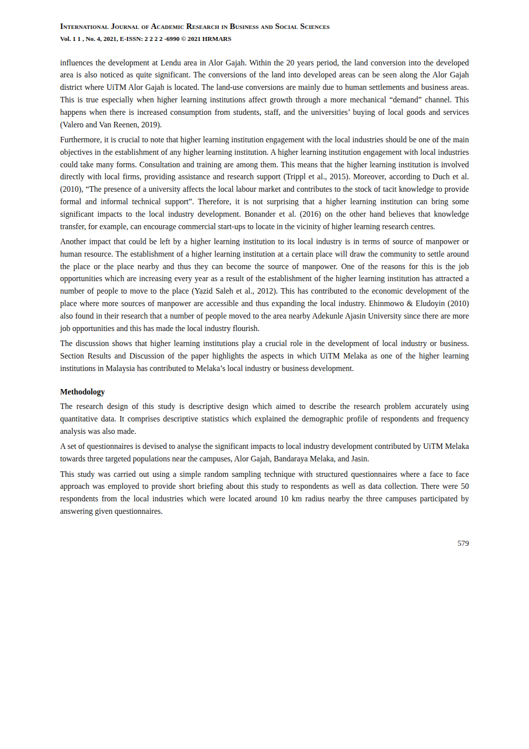International Journal of Academic Research in Business and Social Sciences
Vol. 1 1 , No. 4, 2021, E-ISSN: 2 2 2 2 -6990 © 2021 HRMARS
influences the development at Lendu area in Alor Gajah. Within the 20 years period, the land conversion into the developed area is also noticed as quite significant. The conversions of the land into developed areas can be seen along the Alor Gajah district where UiTM Alor Gajah is located. The land-use conversions are mainly due to human settlements and business areas. This is true especially when higher learning institutions affect growth through a more mechanical “demand” channel. This happens when there is increased consumption from students, staff, and the universities’ buying of local goods and services (Valero and Van Reenen, 2019).
Furthermore, it is crucial to note that higher learning institution engagement with the local industries should be one of the main objectives in the establishment of any higher learning institution. A higher learning institution engagement with local industries could take many forms. Consultation and training are among them. This means that the higher learning institution is involved directly with local firms, providing assistance and research support (Trippl et al., 2015). Moreover, according to Duch et al. (2010), “The presence of a university affects the local labour market and contributes to the stock of tacit knowledge to provide formal and informal technical support”. Therefore, it is not surprising that a higher learning institution can bring some significant impacts to the local industry development. Bonander et al. (2016) on the other hand believes that knowledge transfer, for example, can encourage commercial start-ups to locate in the vicinity of higher learning research centres.
Another impact that could be left by a higher learning institution to its local industry is in terms of source of manpower or human resource. The establishment of a higher learning institution at a certain place will draw the community to settle around the place or the place nearby and thus they can become the source of manpower. One of the reasons for this is the job opportunities which are increasing every year as a result of the establishment of the higher learning institution has attracted a number of people to move to the place (Yazid Saleh et al., 2012). This has contributed to the economic development of the place where more sources of manpower are accessible and thus expanding the local industry. Ehinmowo & Eludoyin (2010) also found in their research that a number of people moved to the area nearby Adekunle Ajasin University since there are more job opportunities and this has made the local industry flourish.
The discussion shows that higher learning institutions play a crucial role in the development of local industry or business. Section Results and Discussion of the paper highlights the aspects in which UiTM Melaka as one of the higher learning institutions in Malaysia has contributed to Melaka’s local industry or business development.
Methodology
The research design of this study is descriptive design which aimed to describe the research problem accurately using quantitative data. It comprises descriptive statistics which explained the demographic profile of respondents and frequency analysis was also made.
A set of questionnaires is devised to analyse the significant impacts to local industry development contributed by UiTM Melaka towards three targeted populations near the campuses, Alor Gajah, Bandaraya Melaka, and Jasin.
This study was carried out using a simple random sampling technique with structured questionnaires where a face to face approach was employed to provide short briefing about this study to respondents as well as data collection. There were 50 respondents from the local industries which were located around 10 km radius nearby the three campuses participated by answering given questionnaires.
579